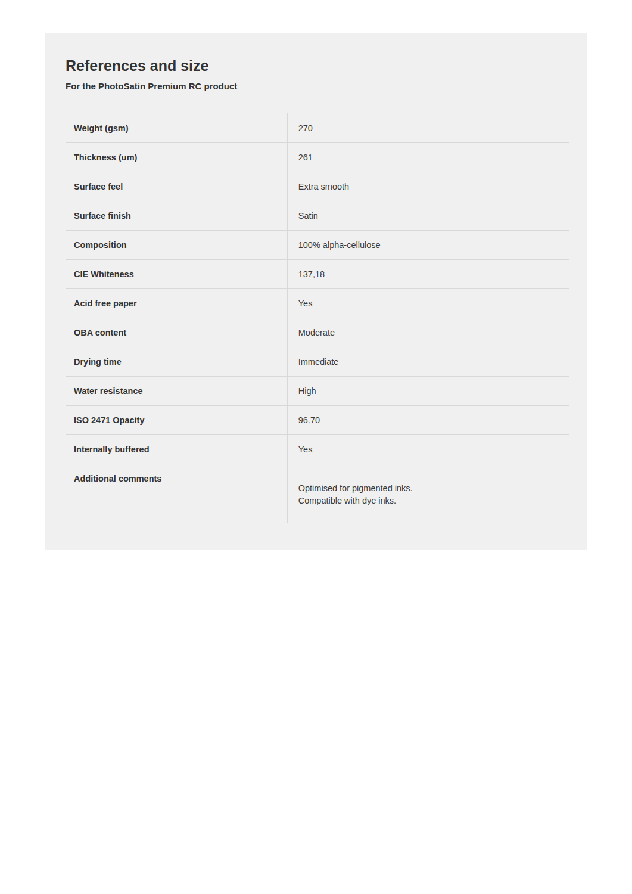References and size
For the PhotoSatin Premium RC product
| Weight (gsm) | 270 |
| Thickness (um) | 261 |
| Surface feel | Extra smooth |
| Surface finish | Satin |
| Composition | 100% alpha-cellulose |
| CIE Whiteness | 137,18 |
| Acid free paper | Yes |
| OBA content | Moderate |
| Drying time | Immediate |
| Water resistance | High |
| ISO 2471 Opacity | 96.70 |
| Internally buffered | Yes |
| Additional comments | Optimised for pigmented inks. Compatible with dye inks. |